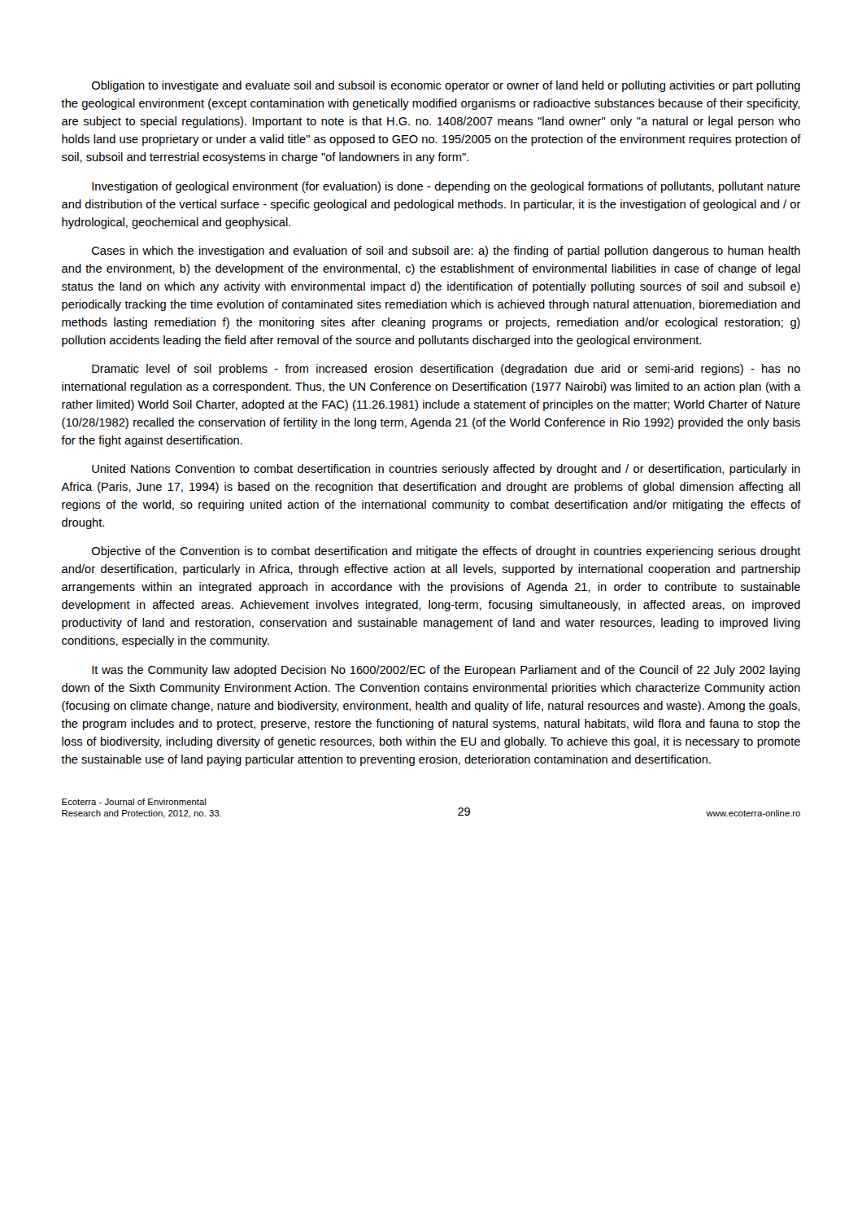Obligation to investigate and evaluate soil and subsoil is economic operator or owner of land held or polluting activities or part polluting the geological environment (except contamination with genetically modified organisms or radioactive substances because of their specificity, are subject to special regulations). Important to note is that H.G. no. 1408/2007 means "land owner" only "a natural or legal person who holds land use proprietary or under a valid title" as opposed to GEO no. 195/2005 on the protection of the environment requires protection of soil, subsoil and terrestrial ecosystems in charge "of landowners in any form".
Investigation of geological environment (for evaluation) is done - depending on the geological formations of pollutants, pollutant nature and distribution of the vertical surface - specific geological and pedological methods. In particular, it is the investigation of geological and / or hydrological, geochemical and geophysical.
Cases in which the investigation and evaluation of soil and subsoil are: a) the finding of partial pollution dangerous to human health and the environment, b) the development of the environmental, c) the establishment of environmental liabilities in case of change of legal status the land on which any activity with environmental impact d) the identification of potentially polluting sources of soil and subsoil e) periodically tracking the time evolution of contaminated sites remediation which is achieved through natural attenuation, bioremediation and methods lasting remediation f) the monitoring sites after cleaning programs or projects, remediation and/or ecological restoration; g) pollution accidents leading the field after removal of the source and pollutants discharged into the geological environment.
Dramatic level of soil problems - from increased erosion desertification (degradation due arid or semi-arid regions) - has no international regulation as a correspondent. Thus, the UN Conference on Desertification (1977 Nairobi) was limited to an action plan (with a rather limited) World Soil Charter, adopted at the FAC) (11.26.1981) include a statement of principles on the matter; World Charter of Nature (10/28/1982) recalled the conservation of fertility in the long term, Agenda 21 (of the World Conference in Rio 1992) provided the only basis for the fight against desertification.
United Nations Convention to combat desertification in countries seriously affected by drought and / or desertification, particularly in Africa (Paris, June 17, 1994) is based on the recognition that desertification and drought are problems of global dimension affecting all regions of the world, so requiring united action of the international community to combat desertification and/or mitigating the effects of drought.
Objective of the Convention is to combat desertification and mitigate the effects of drought in countries experiencing serious drought and/or desertification, particularly in Africa, through effective action at all levels, supported by international cooperation and partnership arrangements within an integrated approach in accordance with the provisions of Agenda 21, in order to contribute to sustainable development in affected areas. Achievement involves integrated, long-term, focusing simultaneously, in affected areas, on improved productivity of land and restoration, conservation and sustainable management of land and water resources, leading to improved living conditions, especially in the community.
It was the Community law adopted Decision No 1600/2002/EC of the European Parliament and of the Council of 22 July 2002 laying down of the Sixth Community Environment Action. The Convention contains environmental priorities which characterize Community action (focusing on climate change, nature and biodiversity, environment, health and quality of life, natural resources and waste). Among the goals, the program includes and to protect, preserve, restore the functioning of natural systems, natural habitats, wild flora and fauna to stop the loss of biodiversity, including diversity of genetic resources, both within the EU and globally. To achieve this goal, it is necessary to promote the sustainable use of land paying particular attention to preventing erosion, deterioration contamination and desertification.
Ecoterra - Journal of Environmental
Research and Protection, 2012, no. 33.
29
www.ecoterra-online.ro